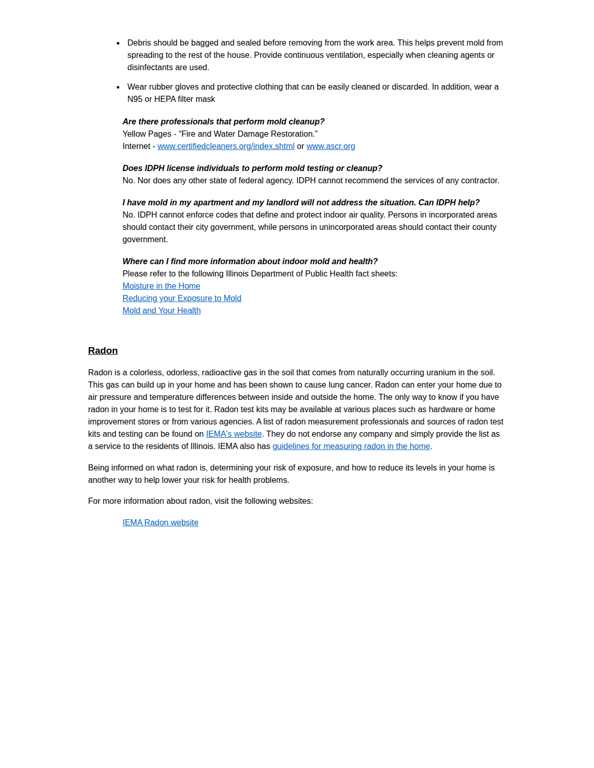Debris should be bagged and sealed before removing from the work area. This helps prevent mold from spreading to the rest of the house. Provide continuous ventilation, especially when cleaning agents or disinfectants are used.
Wear rubber gloves and protective clothing that can be easily cleaned or discarded. In addition, wear a N95 or HEPA filter mask
Are there professionals that perform mold cleanup?
Yellow Pages - “Fire and Water Damage Restoration.”
Internet - www.certifiedcleaners.org/index.shtml or www.ascr.org
Does IDPH license individuals to perform mold testing or cleanup?
No. Nor does any other state of federal agency. IDPH cannot recommend the services of any contractor.
I have mold in my apartment and my landlord will not address the situation. Can IDPH help?
No. IDPH cannot enforce codes that define and protect indoor air quality. Persons in incorporated areas should contact their city government, while persons in unincorporated areas should contact their county government.
Where can I find more information about indoor mold and health?
Please refer to the following Illinois Department of Public Health fact sheets:
Moisture in the Home Reducing your Exposure to Mold Mold and Your Health
Radon
Radon is a colorless, odorless, radioactive gas in the soil that comes from naturally occurring uranium in the soil. This gas can build up in your home and has been shown to cause lung cancer. Radon can enter your home due to air pressure and temperature differences between inside and outside the home. The only way to know if you have radon in your home is to test for it. Radon test kits may be available at various places such as hardware or home improvement stores or from various agencies. A list of radon measurement professionals and sources of radon test kits and testing can be found on IEMA's website. They do not endorse any company and simply provide the list as a service to the residents of Illinois. IEMA also has guidelines for measuring radon in the home.
Being informed on what radon is, determining your risk of exposure, and how to reduce its levels in your home is another way to help lower your risk for health problems.
For more information about radon, visit the following websites:
IEMA Radon website